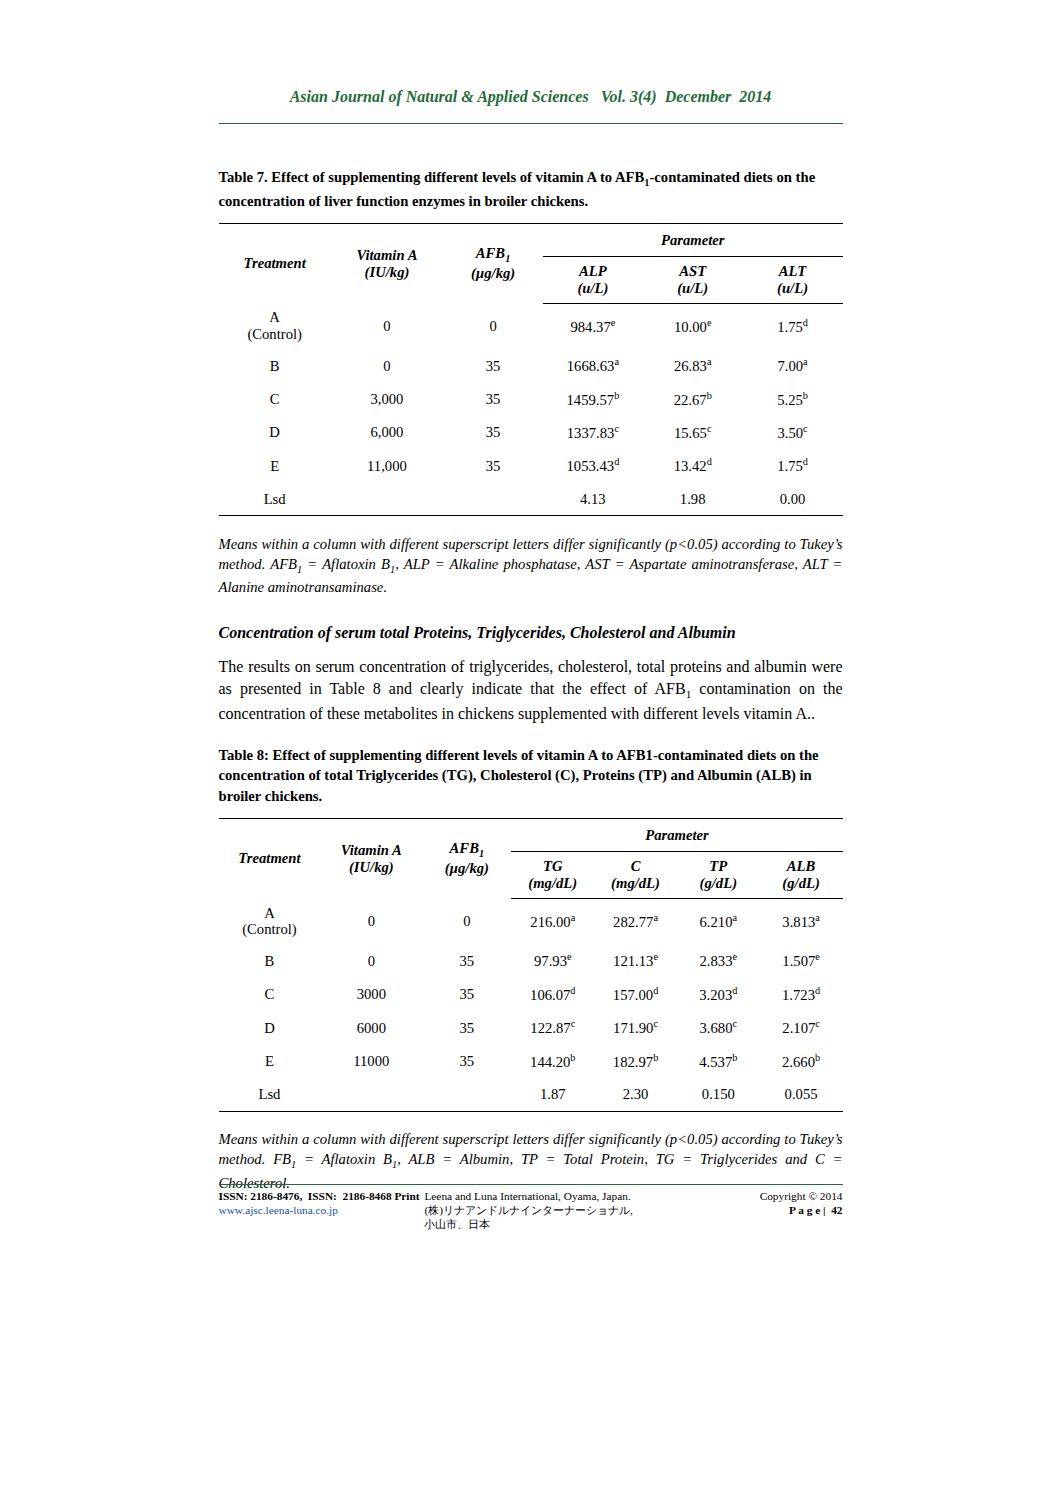Asian Journal of Natural & Applied Sciences Vol. 3(4) December 2014
Table 7. Effect of supplementing different levels of vitamin A to AFB1-contaminated diets on the concentration of liver function enzymes in broiler chickens.
| Treatment | Vitamin A (IU/kg) | AFB 1 (µg/kg) | Parameter |
| --- | --- | --- | --- |
| ALP (u/L) | AST (u/L) | ALT (u/L) |
| A (Control) | 0 | 0 | 984.37 e | 10.00 e | 1.75 d |
| B | 0 | 35 | 1668.63 a | 26.83 a | 7.00 a |
| C | 3,000 | 35 | 1459.57 b | 22.67 b | 5.25 b |
| D | 6,000 | 35 | 1337.83 c | 15.65 c | 3.50 c |
| E | 11,000 | 35 | 1053.43 d | 13.42 d | 1.75 d |
| Lsd | | | 4.13 | 1.98 | 0.00 |
Means within a column with different superscript letters differ significantly (p<0.05) according to Tukey’s method. AFB1 = Aflatoxin B1, ALP = Alkaline phosphatase, AST = Aspartate aminotransferase, ALT = Alanine aminotransaminase.
Concentration of serum total Proteins, Triglycerides, Cholesterol and Albumin
The results on serum concentration of triglycerides, cholesterol, total proteins and albumin were as presented in Table 8 and clearly indicate that the effect of AFB1 contamination on the concentration of these metabolites in chickens supplemented with different levels vitamin A..
Table 8: Effect of supplementing different levels of vitamin A to AFB1-contaminated diets on the concentration of total Triglycerides (TG), Cholesterol (C), Proteins (TP) and Albumin (ALB) in broiler chickens.
| Treatment | Vitamin A (IU/kg) | AFB 1 (µg/kg) | Parameter |
| --- | --- | --- | --- |
| TG (mg/dL) | C (mg/dL) | TP (g/dL) | ALB (g/dL) |
| A (Control) | 0 | 0 | 216.00 a | 282.77 a | 6.210 a | 3.813 a |
| B | 0 | 35 | 97.93 e | 121.13 e | 2.833 e | 1.507 e |
| C | 3000 | 35 | 106.07 d | 157.00 d | 3.203 d | 1.723 d |
| D | 6000 | 35 | 122.87 c | 171.90 c | 3.680 c | 2.107 c |
| E | 11000 | 35 | 144.20 b | 182.97 b | 4.537 b | 2.660 b |
| Lsd | | | 1.87 | 2.30 | 0.150 | 0.055 |
Means within a column with different superscript letters differ significantly (p<0.05) according to Tukey’s method. FB1 = Aflatoxin B1, ALB = Albumin, TP = Total Protein, TG = Triglycerides and C = Cholesterol.
| ISSN: 2186-8476, ISSN: 2186-8468 Print www.ajsc.leena-luna.co.jp | Leena and Luna International, Oyama, Japan. (株)リナアンドルナインターナーショナル,小山市、日本 | Copyright © 2014 P a g e / 42 |